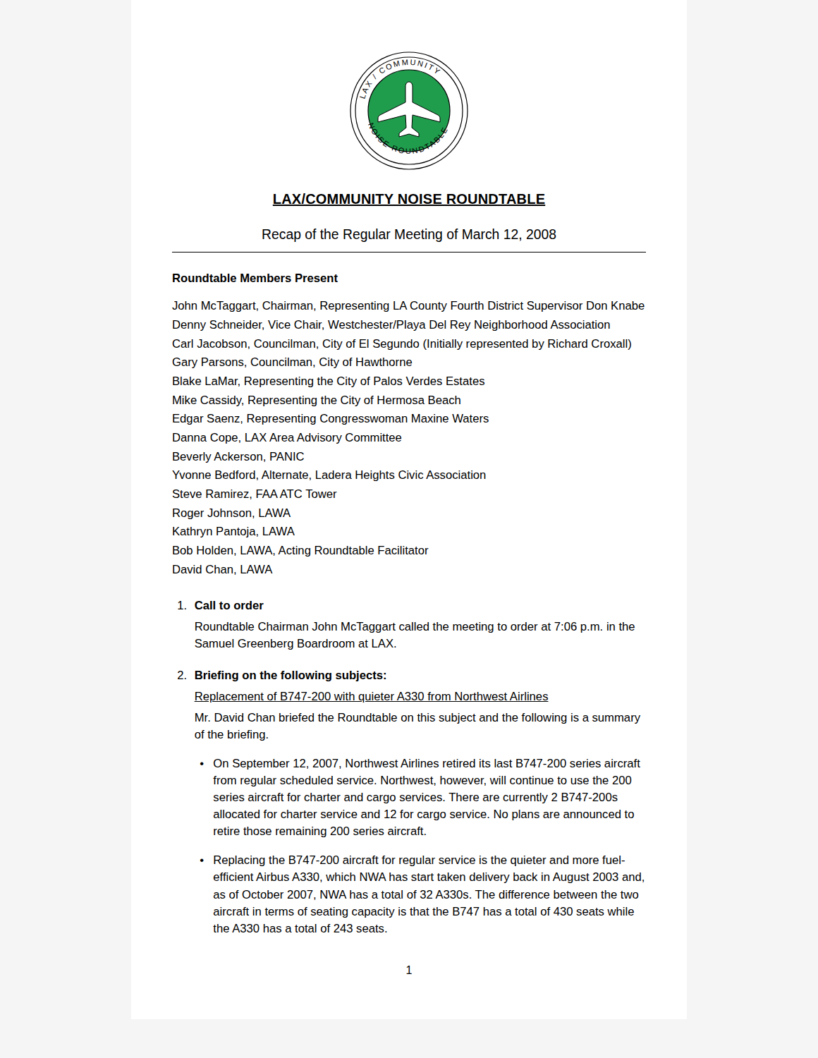LAX / COMMUNITY NOISE ROUNDTABLE
LAX/COMMUNITY NOISE ROUNDTABLE
Recap of the Regular Meeting of March 12, 2008
Roundtable Members Present
John McTaggart, Chairman, Representing LA County Fourth District Supervisor Don Knabe
Denny Schneider, Vice Chair, Westchester/Playa Del Rey Neighborhood Association
Carl Jacobson, Councilman, City of El Segundo (Initially represented by Richard Croxall)
Gary Parsons, Councilman, City of Hawthorne
Blake LaMar, Representing the City of Palos Verdes Estates
Mike Cassidy, Representing the City of Hermosa Beach
Edgar Saenz, Representing Congresswoman Maxine Waters
Danna Cope, LAX Area Advisory Committee
Beverly Ackerson, PANIC
Yvonne Bedford, Alternate, Ladera Heights Civic Association
Steve Ramirez, FAA ATC Tower
Roger Johnson, LAWA
Kathryn Pantoja, LAWA
Bob Holden, LAWA, Acting Roundtable Facilitator
David Chan, LAWA
Call to order
Roundtable Chairman John McTaggart called the meeting to order at 7:06 p.m. in the Samuel Greenberg Boardroom at LAX.
Briefing on the following subjects:
Replacement of B747-200 with quieter A330 from Northwest Airlines
Mr. David Chan briefed the Roundtable on this subject and the following is a summary of the briefing.
On September 12, 2007, Northwest Airlines retired its last B747-200 series aircraft from regular scheduled service. Northwest, however, will continue to use the 200 series aircraft for charter and cargo services. There are currently 2 B747-200s allocated for charter service and 12 for cargo service. No plans are announced to retire those remaining 200 series aircraft.
Replacing the B747-200 aircraft for regular service is the quieter and more fuel-efficient Airbus A330, which NWA has start taken delivery back in August 2003 and, as of October 2007, NWA has a total of 32 A330s. The difference between the two aircraft in terms of seating capacity is that the B747 has a total of 430 seats while the A330 has a total of 243 seats.
1